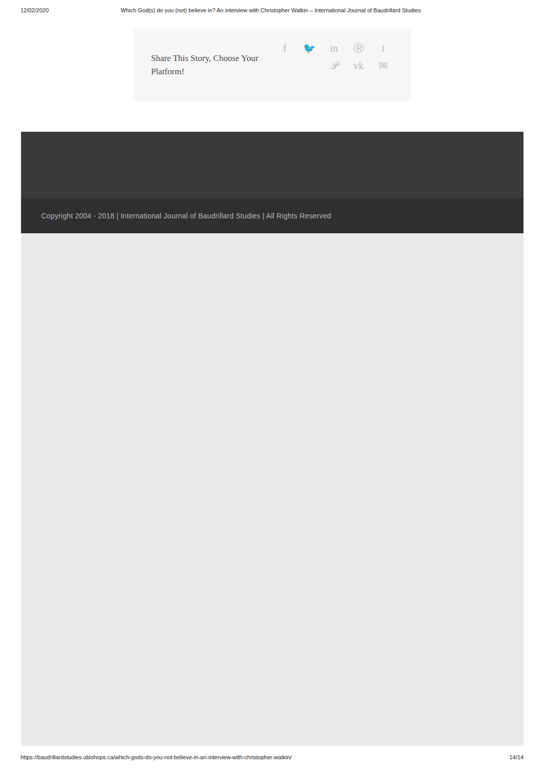12/02/2020 Which God(s) do you (not) believe in? An interview with Christopher Watkin – International Journal of Baudrillard Studies
Share This Story, Choose Your Platform!
f 🐦 in Ⓡ t . . 𝒫 vk ✉
Copyright 2004 - 2018 | International Journal of Baudrillard Studies | All Rights Reserved
https://baudrillardstudies.ubishops.ca/which-gods-do-you-not-believe-in-an-interview-with-christopher-watkin/ 14/14